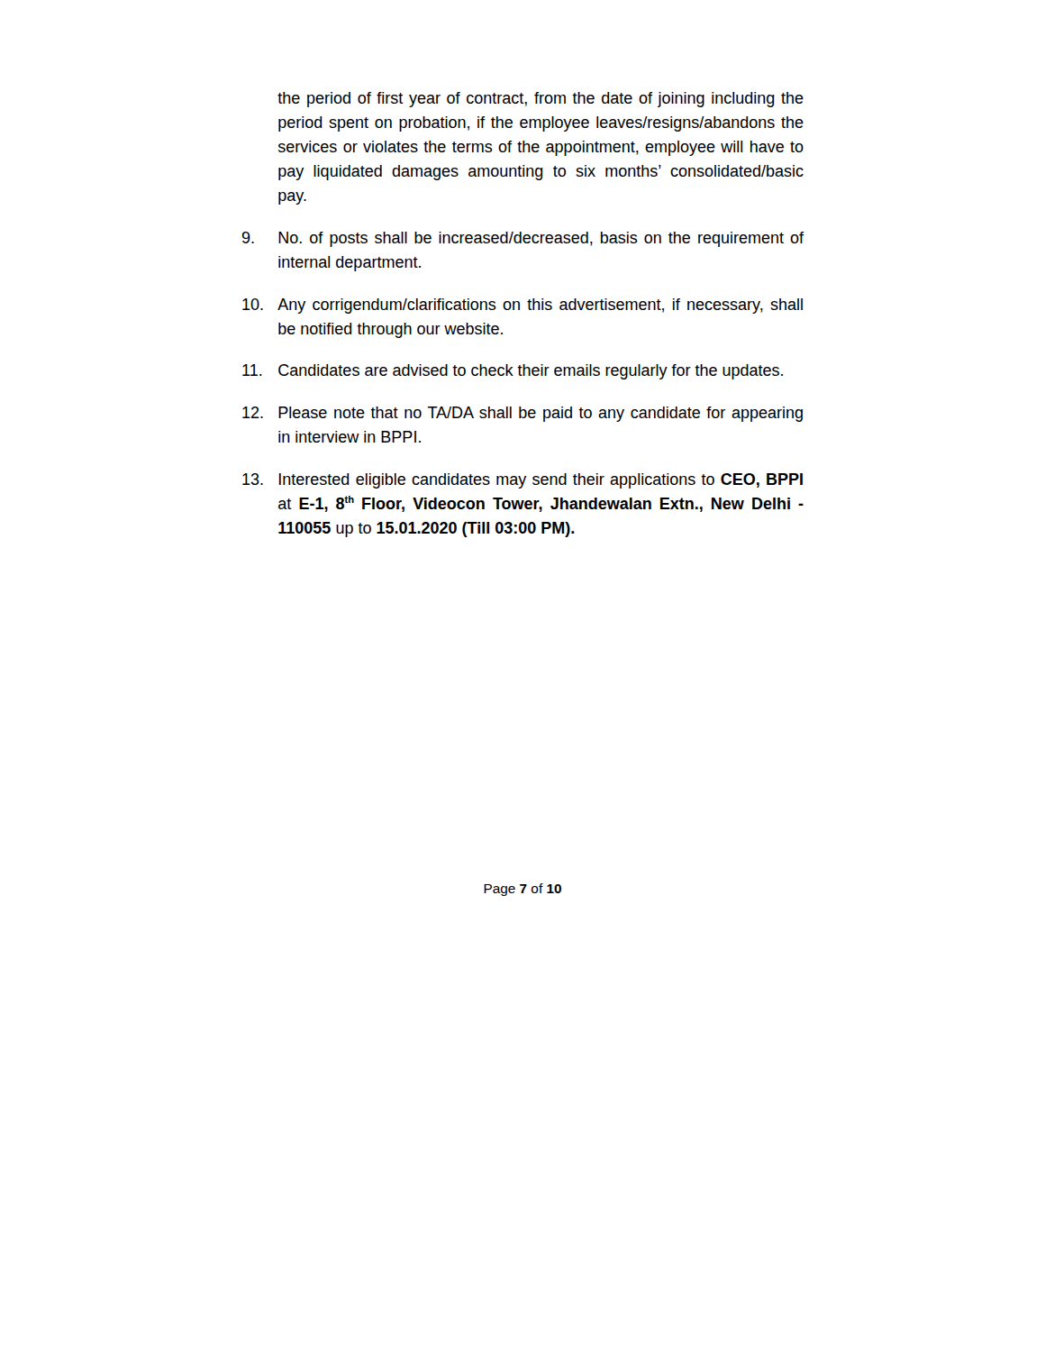the period of first year of contract, from the date of joining including the period spent on probation, if the employee leaves/resigns/abandons the services or violates the terms of the appointment, employee will have to pay liquidated damages amounting to six months’ consolidated/basic pay.
9. No. of posts shall be increased/decreased, basis on the requirement of internal department.
10. Any corrigendum/clarifications on this advertisement, if necessary, shall be notified through our website.
11. Candidates are advised to check their emails regularly for the updates.
12. Please note that no TA/DA shall be paid to any candidate for appearing in interview in BPPI.
13. Interested eligible candidates may send their applications to CEO, BPPI at E-1, 8th Floor, Videocon Tower, Jhandewalan Extn., New Delhi - 110055 up to 15.01.2020 (Till 03:00 PM).
Page 7 of 10